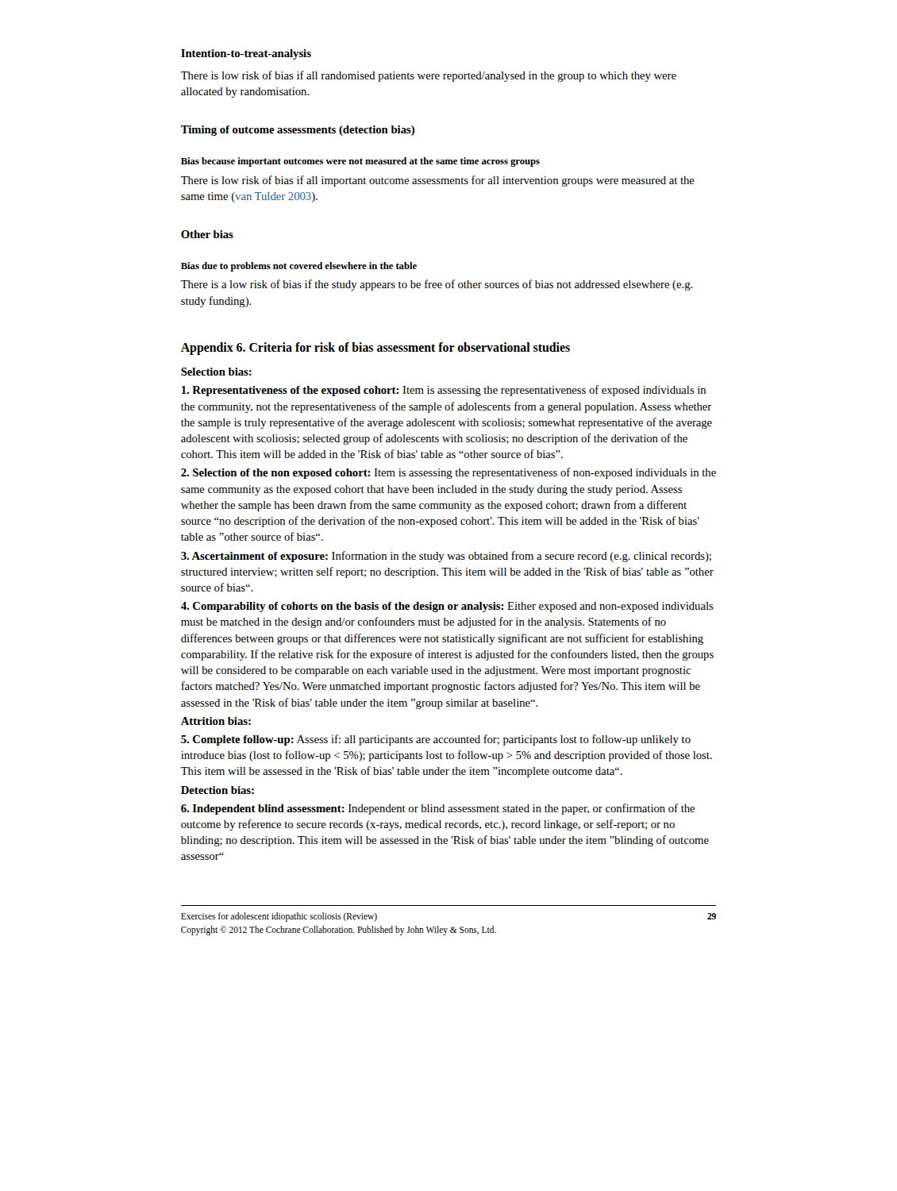Intention-to-treat-analysis
There is low risk of bias if all randomised patients were reported/analysed in the group to which they were allocated by randomisation.
Timing of outcome assessments (detection bias)
Bias because important outcomes were not measured at the same time across groups
There is low risk of bias if all important outcome assessments for all intervention groups were measured at the same time (van Tulder 2003).
Other bias
Bias due to problems not covered elsewhere in the table
There is a low risk of bias if the study appears to be free of other sources of bias not addressed elsewhere (e.g. study funding).
Appendix 6. Criteria for risk of bias assessment for observational studies
Selection bias:
1. Representativeness of the exposed cohort: Item is assessing the representativeness of exposed individuals in the community, not the representativeness of the sample of adolescents from a general population. Assess whether the sample is truly representative of the average adolescent with scoliosis; somewhat representative of the average adolescent with scoliosis; selected group of adolescents with scoliosis; no description of the derivation of the cohort. This item will be added in the 'Risk of bias' table as “other source of bias”.
2. Selection of the non exposed cohort: Item is assessing the representativeness of non-exposed individuals in the same community as the exposed cohort that have been included in the study during the study period. Assess whether the sample has been drawn from the same community as the exposed cohort; drawn from a different source “no description of the derivation of the non-exposed cohort'. This item will be added in the 'Risk of bias' table as ”other source of bias“.
3. Ascertainment of exposure: Information in the study was obtained from a secure record (e.g. clinical records); structured interview; written self report; no description. This item will be added in the 'Risk of bias' table as ”other source of bias“.
4. Comparability of cohorts on the basis of the design or analysis: Either exposed and non-exposed individuals must be matched in the design and/or confounders must be adjusted for in the analysis. Statements of no differences between groups or that differences were not statistically significant are not sufficient for establishing comparability. If the relative risk for the exposure of interest is adjusted for the confounders listed, then the groups will be considered to be comparable on each variable used in the adjustment. Were most important prognostic factors matched? Yes/No. Were unmatched important prognostic factors adjusted for? Yes/No. This item will be assessed in the 'Risk of bias' table under the item ”group similar at baseline“.
Attrition bias:
5. Complete follow-up: Assess if: all participants are accounted for; participants lost to follow-up unlikely to introduce bias (lost to follow-up < 5%); participants lost to follow-up > 5% and description provided of those lost. This item will be assessed in the 'Risk of bias' table under the item ”incomplete outcome data“.
Detection bias:
6. Independent blind assessment: Independent or blind assessment stated in the paper, or confirmation of the outcome by reference to secure records (x-rays, medical records, etc.), record linkage, or self-report; or no blinding; no description. This item will be assessed in the 'Risk of bias' table under the item ”blinding of outcome assessor“
Exercises for adolescent idiopathic scoliosis (Review)
29
Copyright © 2012 The Cochrane Collaboration. Published by John Wiley & Sons, Ltd.